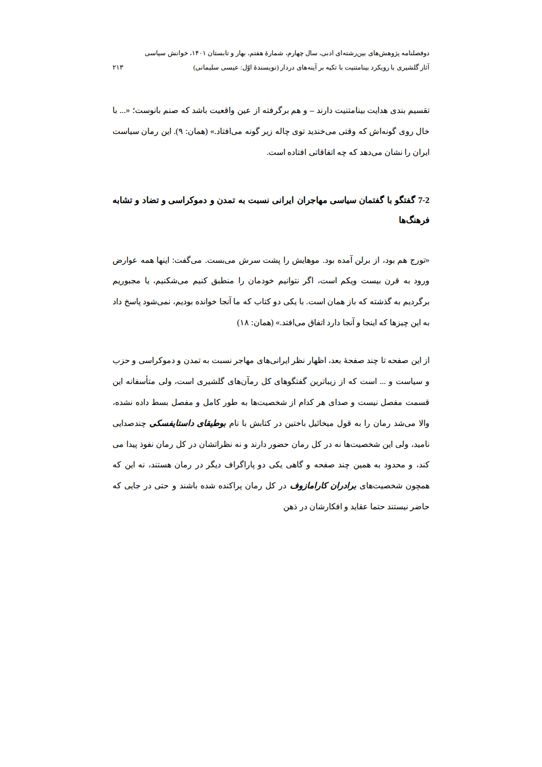دوفصلنامه پژوهش‌های بین‌رشته‌ای ادبی، سال چهارم، شمارهٔ هفتم، بهار و تابستان ۱۴۰۱، خوانش سیاسی آثار گلشیری با رویکرد بینامتنیت با تکیه بر آینه‌های دردار (نویسندهٔ اوّل: عیسی سلیمانی) ۲۱۳
تقسیم بندی هدایت بینامتنیت دارند – و هم برگرفته از عین واقعیت باشد که صنم بانوست؛ «... با خال روی گونه‌اش که وقتی می‌خندید توی چاله زیر گونه می‌افتاد.» (همان: ۹). این رمان سیاست ایران را نشان می‌دهد که چه اتفاقاتی افتاده است.
7-2 گفتگو با گفتمان سیاسی مهاجران ایرانی نسبت به تمدن و دموکراسی و تضاد و تشابه فرهنگ‌ها
«تورج هم بود، از برلن آمده بود. موهایش را پشت سرش می‌بست. می‌گفت: اینها همه عوارض ورود به قرن بیست ویکم است، اگر نتوانیم خودمان را منطبق کنیم می‌شکنیم، یا مجبوریم برگردیم به گذشته که باز همان است. با یکی دو کتاب که ما آنجا خوانده بودیم، نمی‌شود پاسخ داد به این چیزها که اینجا و آنجا دارد اتفاق می‌افتد.» (همان: ۱۸)
از این صفحه تا چند صفحهٔ بعد، اظهار نظر ایرانی‌های مهاجر نسبت به تمدن و دموکراسی و حزب و سیاست و ... است که از زیباترین گفتگوهای کل رمآن‌های گلشیری است، ولی متأسفانه این قسمت مفصل نیست و صدای هر کدام از شخصیت‌ها به طور کامل و مفصل بسط داده نشده، والا می‌شد رمان را به قول میخائیل باختین در کتابش با نام بوطیقای داستایفسکی چندصدایی نامید، ولی این شخصیت‌ها نه در کل رمان حضور دارند و نه نظراتشان در کل رمان نفوذ پیدا می کند، و محدود به همین چند صفحه و گاهی یکی دو پاراگراف دیگر در رمان هستند، نه این که همچون شخصیت‌های برادران کارامازوف در کل رمان پراکنده شده باشند و حتی در جایی که حاضر نیستند حتما عقاید و افکارشان در ذهن